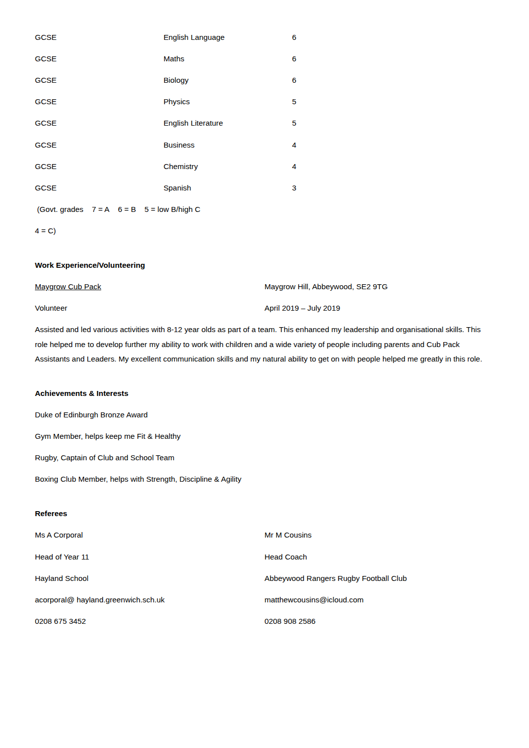| GCSE | English Language | 6 |
| GCSE | Maths | 6 |
| GCSE | Biology | 6 |
| GCSE | Physics | 5 |
| GCSE | English Literature | 5 |
| GCSE | Business | 4 |
| GCSE | Chemistry | 4 |
| GCSE | Spanish | 3 |
(Govt. grades 7 = A 6 = B 5 = low B/high C
4 = C)
Work Experience/Volunteering
| Maygrow Cub Pack | Maygrow Hill, Abbeywood, SE2 9TG |
| Volunteer | April 2019 – July 2019 |
Assisted and led various activities with 8-12 year olds as part of a team. This enhanced my leadership and organisational skills. This role helped me to develop further my ability to work with children and a wide variety of people including parents and Cub Pack Assistants and Leaders. My excellent communication skills and my natural ability to get on with people helped me greatly in this role.
Achievements & Interests
Duke of Edinburgh Bronze Award
Gym Member, helps keep me Fit & Healthy
Rugby, Captain of Club and School Team
Boxing Club Member, helps with Strength, Discipline & Agility
Referees
| Ms A Corporal | Mr M Cousins |
| Head of Year 11 | Head Coach |
| Hayland School | Abbeywood Rangers Rugby Football Club |
| acorporal@ hayland.greenwich.sch.uk | matthewcousins@icloud.com |
| 0208 675 3452 | 0208 908 2586 |